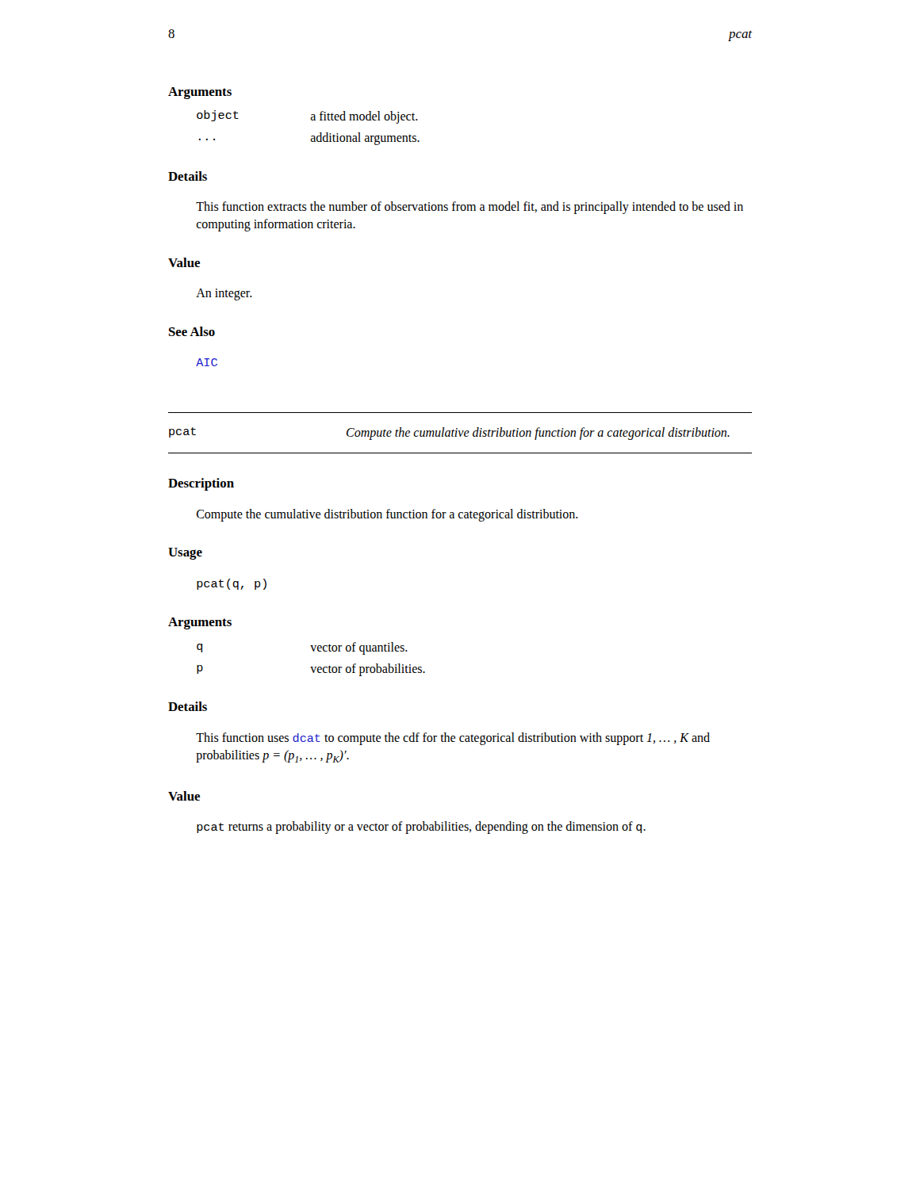8 pcat
Arguments
object
a fitted model object.
...
additional arguments.
Details
This function extracts the number of observations from a model fit, and is principally intended to be used in computing information criteria.
Value
An integer.
See Also
AIC
pcat
Compute the cumulative distribution function for a categorical distribution.
Description
Compute the cumulative distribution function for a categorical distribution.
Usage
pcat(q, p)
Arguments
q
vector of quantiles.
p
vector of probabilities.
Details
This function uses dcat to compute the cdf for the categorical distribution with support 1, … , K and probabilities p = (p1, … , pK)′.
Value
pcat returns a probability or a vector of probabilities, depending on the dimension of q.